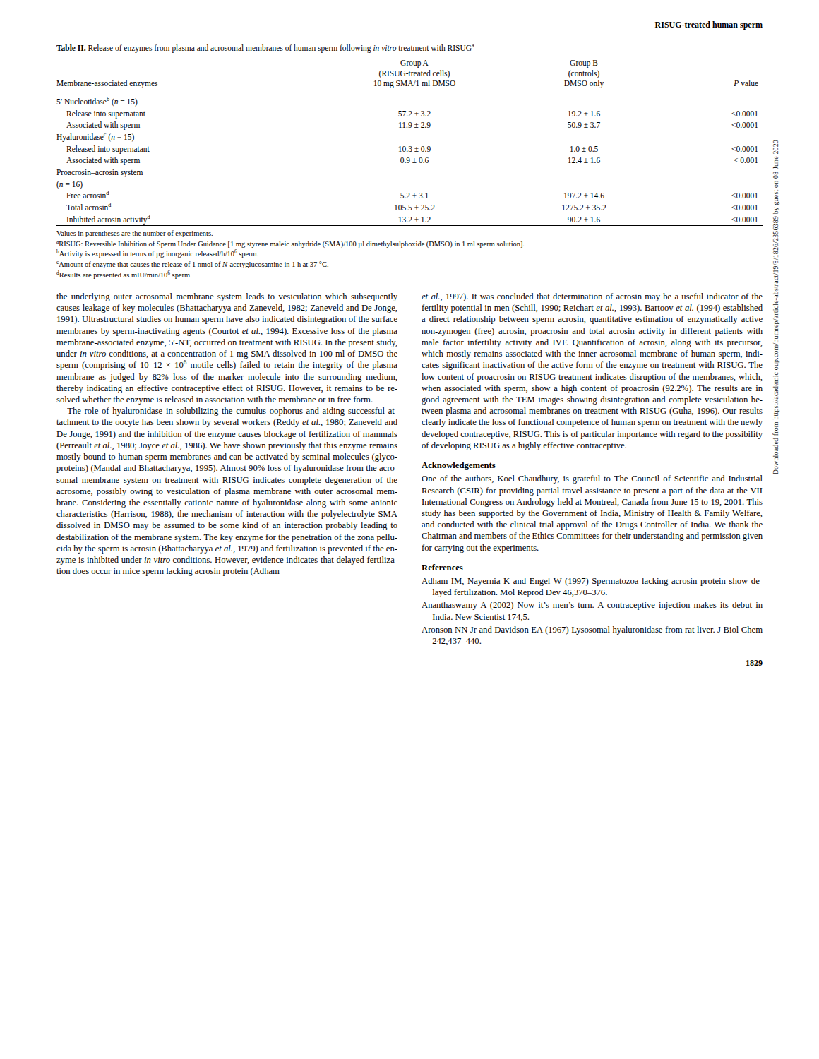RISUG-treated human sperm
Downloaded from https://academic.oup.com/humrep/article-abstract/19/8/1826/2356389 by guest on 08 June 2020
Table II. Release of enzymes from plasma and acrosomal membranes of human sperm following in vitro treatment with RISUGa
| Membrane-associated enzymes | Group A (RISUG-treated cells) 10 mg SMA/1 ml DMSO | Group B (controls) DMSO only | P value |
| --- | --- | --- | --- |
| 5′ Nucleotidase b ( n = 15) | | | |
| Release into supernatant | 57.2 ± 3.2 | 19.2 ± 1.6 | <0.0001 |
| Associated with sperm | 11.9 ± 2.9 | 50.9 ± 3.7 | <0.0001 |
| Hyaluronidase c ( n = 15) | | | |
| Released into supernatant | 10.3 ± 0.9 | 1.0 ± 0.5 | <0.0001 |
| Associated with sperm | 0.9 ± 0.6 | 12.4 ± 1.6 | < 0.001 |
| Proacrosin–acrosin system | | | |
| ( n = 16) | | | |
| Free acrosin d | 5.2 ± 3.1 | 197.2 ± 14.6 | <0.0001 |
| Total acrosin d | 105.5 ± 25.2 | 1275.2 ± 35.2 | <0.0001 |
| Inhibited acrosin activity d | 13.2 ± 1.2 | 90.2 ± 1.6 | <0.0001 |
Values in parentheses are the number of experiments.
aRISUG: Reversible Inhibition of Sperm Under Guidance [1 mg styrene maleic anhydride (SMA)/100 µl dimethylsulphoxide (DMSO) in 1 ml sperm solution].
bActivity is expressed in terms of µg inorganic released/h/106 sperm.
cAmount of enzyme that causes the release of 1 nmol of N-acetyglucosamine in 1 h at 37 °C.
dResults are presented as mIU/min/106 sperm.
the underlying outer acrosomal membrane system leads to vesiculation which subsequently causes leakage of key molecules (Bhattacharyya and Zaneveld, 1982; Zaneveld and De Jonge, 1991). Ultrastructural studies on human sperm have also indicated disintegration of the surface membranes by sperm-inactivating agents (Courtot et al., 1994). Excessive loss of the plasma membrane-associated enzyme, 5′-NT, occurred on treatment with RISUG. In the present study, under in vitro conditions, at a concentration of 1 mg SMA dissolved in 100 ml of DMSO the sperm (comprising of 10–12 × 106 motile cells) failed to retain the integrity of the plasma membrane as judged by 82% loss of the marker molecule into the surrounding medium, thereby indicating an effective contraceptive effect of RISUG. However, it remains to be resolved whether the enzyme is released in association with the membrane or in free form.
The role of hyaluronidase in solubilizing the cumulus oophorus and aiding successful attachment to the oocyte has been shown by several workers (Reddy et al., 1980; Zaneveld and De Jonge, 1991) and the inhibition of the enzyme causes blockage of fertilization of mammals (Perreault et al., 1980; Joyce et al., 1986). We have shown previously that this enzyme remains mostly bound to human sperm membranes and can be activated by seminal molecules (glycoproteins) (Mandal and Bhattacharyya, 1995). Almost 90% loss of hyaluronidase from the acrosomal membrane system on treatment with RISUG indicates complete degeneration of the acrosome, possibly owing to vesiculation of plasma membrane with outer acrosomal membrane. Considering the essentially cationic nature of hyaluronidase along with some anionic characteristics (Harrison, 1988), the mechanism of interaction with the polyelectrolyte SMA dissolved in DMSO may be assumed to be some kind of an interaction probably leading to destabilization of the membrane system. The key enzyme for the penetration of the zona pellucida by the sperm is acrosin (Bhattacharyya et al., 1979) and fertilization is prevented if the enzyme is inhibited under in vitro conditions. However, evidence indicates that delayed fertilization does occur in mice sperm lacking acrosin protein (Adham
et al., 1997). It was concluded that determination of acrosin may be a useful indicator of the fertility potential in men (Schill, 1990; Reichart et al., 1993). Bartoov et al. (1994) established a direct relationship between sperm acrosin, quantitative estimation of enzymatically active non-zymogen (free) acrosin, proacrosin and total acrosin activity in different patients with male factor infertility activity and IVF. Quantification of acrosin, along with its precursor, which mostly remains associated with the inner acrosomal membrane of human sperm, indicates significant inactivation of the active form of the enzyme on treatment with RISUG. The low content of proacrosin on RISUG treatment indicates disruption of the membranes, which, when associated with sperm, show a high content of proacrosin (92.2%). The results are in good agreement with the TEM images showing disintegration and complete vesiculation between plasma and acrosomal membranes on treatment with RISUG (Guha, 1996). Our results clearly indicate the loss of functional competence of human sperm on treatment with the newly developed contraceptive, RISUG. This is of particular importance with regard to the possibility of developing RISUG as a highly effective contraceptive.
Acknowledgements
One of the authors, Koel Chaudhury, is grateful to The Council of Scientific and Industrial Research (CSIR) for providing partial travel assistance to present a part of the data at the VII International Congress on Andrology held at Montreal, Canada from June 15 to 19, 2001. This study has been supported by the Government of India, Ministry of Health & Family Welfare, and conducted with the clinical trial approval of the Drugs Controller of India. We thank the Chairman and members of the Ethics Committees for their understanding and permission given for carrying out the experiments.
References
Adham IM, Nayernia K and Engel W (1997) Spermatozoa lacking acrosin protein show delayed fertilization. Mol Reprod Dev 46,370–376.
Ananthaswamy A (2002) Now it’s men’s turn. A contraceptive injection makes its debut in India. New Scientist 174,5.
Aronson NN Jr and Davidson EA (1967) Lysosomal hyaluronidase from rat liver. J Biol Chem 242,437–440.
1829